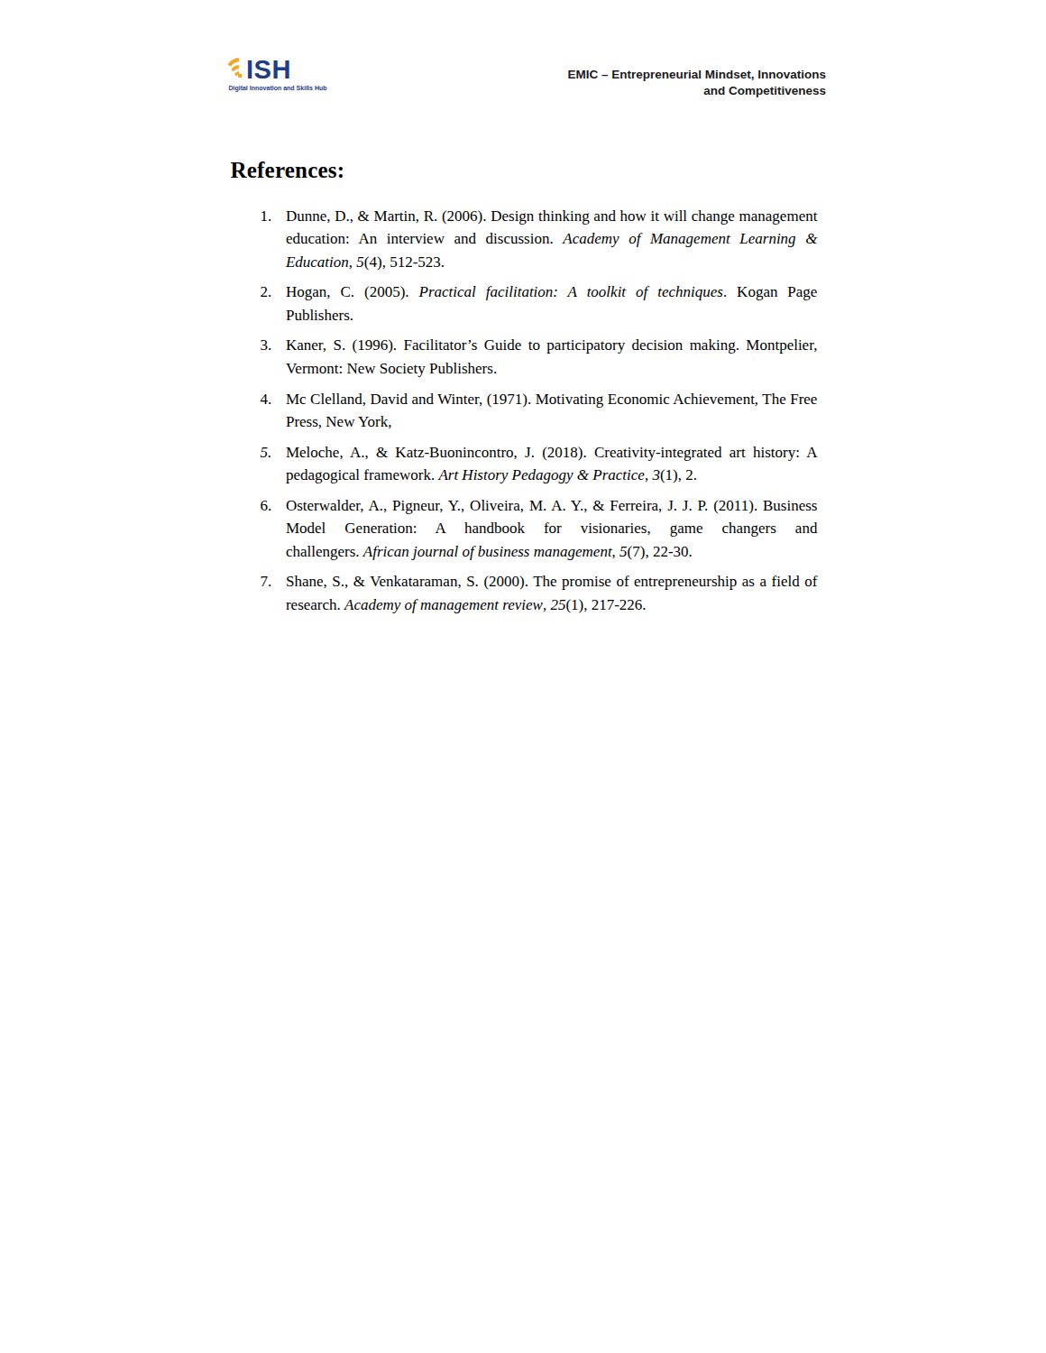ISH Digital Innovation and Skills Hub
EMIC – Entrepreneurial Mindset, Innovations
and Competitiveness
References:
Dunne, D., & Martin, R. (2006). Design thinking and how it will change management education: An interview and discussion. Academy of Management Learning & Education, 5(4), 512-523.
Hogan, C. (2005). Practical facilitation: A toolkit of techniques. Kogan Page Publishers.
Kaner, S. (1996). Facilitator’s Guide to participatory decision making. Montpelier, Vermont: New Society Publishers.
Mc Clelland, David and Winter, (1971). Motivating Economic Achievement, The Free Press, New York,
Meloche, A., & Katz-Buonincontro, J. (2018). Creativity-integrated art history: A pedagogical framework. Art History Pedagogy & Practice, 3(1), 2.
Osterwalder, A., Pigneur, Y., Oliveira, M. A. Y., & Ferreira, J. J. P. (2011). Business Model Generation: A handbook for visionaries, game changers and challengers. African journal of business management, 5(7), 22-30.
Shane, S., & Venkataraman, S. (2000). The promise of entrepreneurship as a field of research. Academy of management review, 25(1), 217-226.